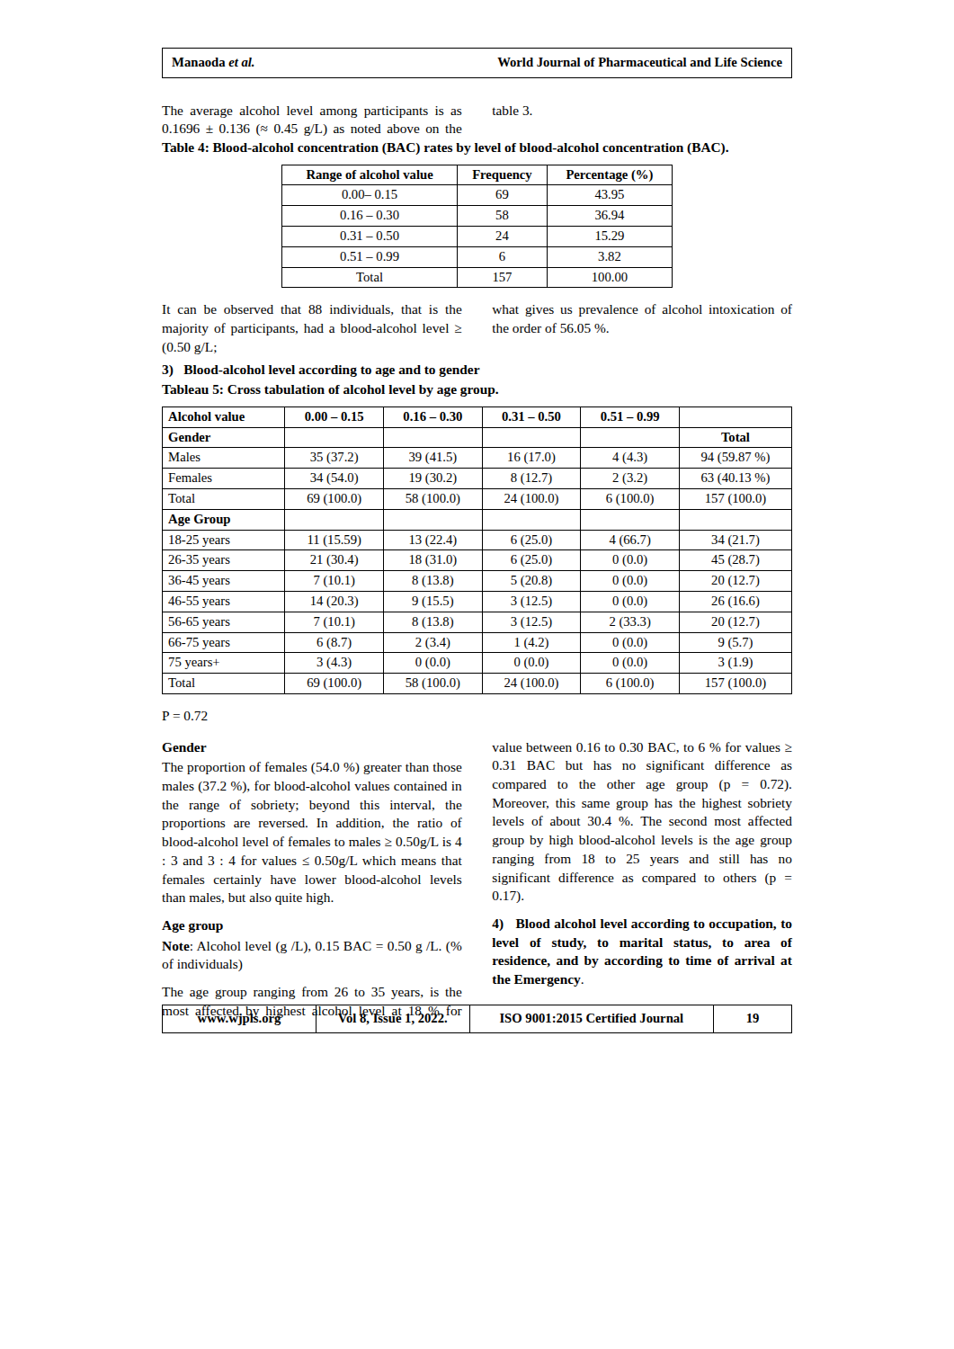Manaoda et al.
World Journal of Pharmaceutical and Life Science
The average alcohol level among participants is as 0.1696 ± 0.136 (≈ 0.45 g/L) as noted above on the table 3.
Table 4: Blood-alcohol concentration (BAC) rates by level of blood-alcohol concentration (BAC).
| Range of alcohol value | Frequency | Percentage (%) |
| --- | --- | --- |
| 0.00– 0.15 | 69 | 43.95 |
| 0.16 – 0.30 | 58 | 36.94 |
| 0.31 – 0.50 | 24 | 15.29 |
| 0.51 – 0.99 | 6 | 3.82 |
| Total | 157 | 100.00 |
It can be observed that 88 individuals, that is the majority of participants, had a blood-alcohol level ≥ (0.50 g/L;
what gives us prevalence of alcohol intoxication of the order of 56.05 %.
3) Blood-alcohol level according to age and to gender
Tableau 5: Cross tabulation of alcohol level by age group.
| Alcohol value | 0.00 – 0.15 | 0.16 – 0.30 | 0.31 – 0.50 | 0.51 – 0.99 | |
| --- | --- | --- | --- | --- | --- |
| Gender | | | | | Total |
| Males | 35 (37.2) | 39 (41.5) | 16 (17.0) | 4 (4.3) | 94 (59.87 %) |
| Females | 34 (54.0) | 19 (30.2) | 8 (12.7) | 2 (3.2) | 63 (40.13 %) |
| Total | 69 (100.0) | 58 (100.0) | 24 (100.0) | 6 (100.0) | 157 (100.0) |
| Age Group | | | | | |
| 18-25 years | 11 (15.59) | 13 (22.4) | 6 (25.0) | 4 (66.7) | 34 (21.7) |
| 26-35 years | 21 (30.4) | 18 (31.0) | 6 (25.0) | 0 (0.0) | 45 (28.7) |
| 36-45 years | 7 (10.1) | 8 (13.8) | 5 (20.8) | 0 (0.0) | 20 (12.7) |
| 46-55 years | 14 (20.3) | 9 (15.5) | 3 (12.5) | 0 (0.0) | 26 (16.6) |
| 56-65 years | 7 (10.1) | 8 (13.8) | 3 (12.5) | 2 (33.3) | 20 (12.7) |
| 66-75 years | 6 (8.7) | 2 (3.4) | 1 (4.2) | 0 (0.0) | 9 (5.7) |
| 75 years+ | 3 (4.3) | 0 (0.0) | 0 (0.0) | 0 (0.0) | 3 (1.9) |
| Total | 69 (100.0) | 58 (100.0) | 24 (100.0) | 6 (100.0) | 157 (100.0) |
P = 0.72
Gender
The proportion of females (54.0 %) greater than those males (37.2 %), for blood-alcohol values contained in the range of sobriety; beyond this interval, the proportions are reversed. In addition, the ratio of blood-alcohol level of females to males ≥ 0.50g/L is 4 : 3 and 3 : 4 for values ≤ 0.50g/L which means that females certainly have lower blood-alcohol levels than males, but also quite high.
Age group
Note: Alcohol level (g /L), 0.15 BAC = 0.50 g /L. (% of individuals)
The age group ranging from 26 to 35 years, is the most affected by highest alcohol level at 18 % for value between 0.16 to 0.30 BAC, to 6 % for values ≥ 0.31 BAC but has no significant difference as compared to the other age group (p = 0.72). Moreover, this same group has the highest sobriety levels of about 30.4 %. The second most affected group by high blood-alcohol levels is the age group ranging from 18 to 25 years and still has no significant difference as compared to others (p = 0.17).
4) Blood alcohol level according to occupation, to level of study, to marital status, to area of residence, and by according to time of arrival at the Emergency.
www.wjpls.org
Vol 8, Issue 1, 2022.
ISO 9001:2015 Certified Journal
19